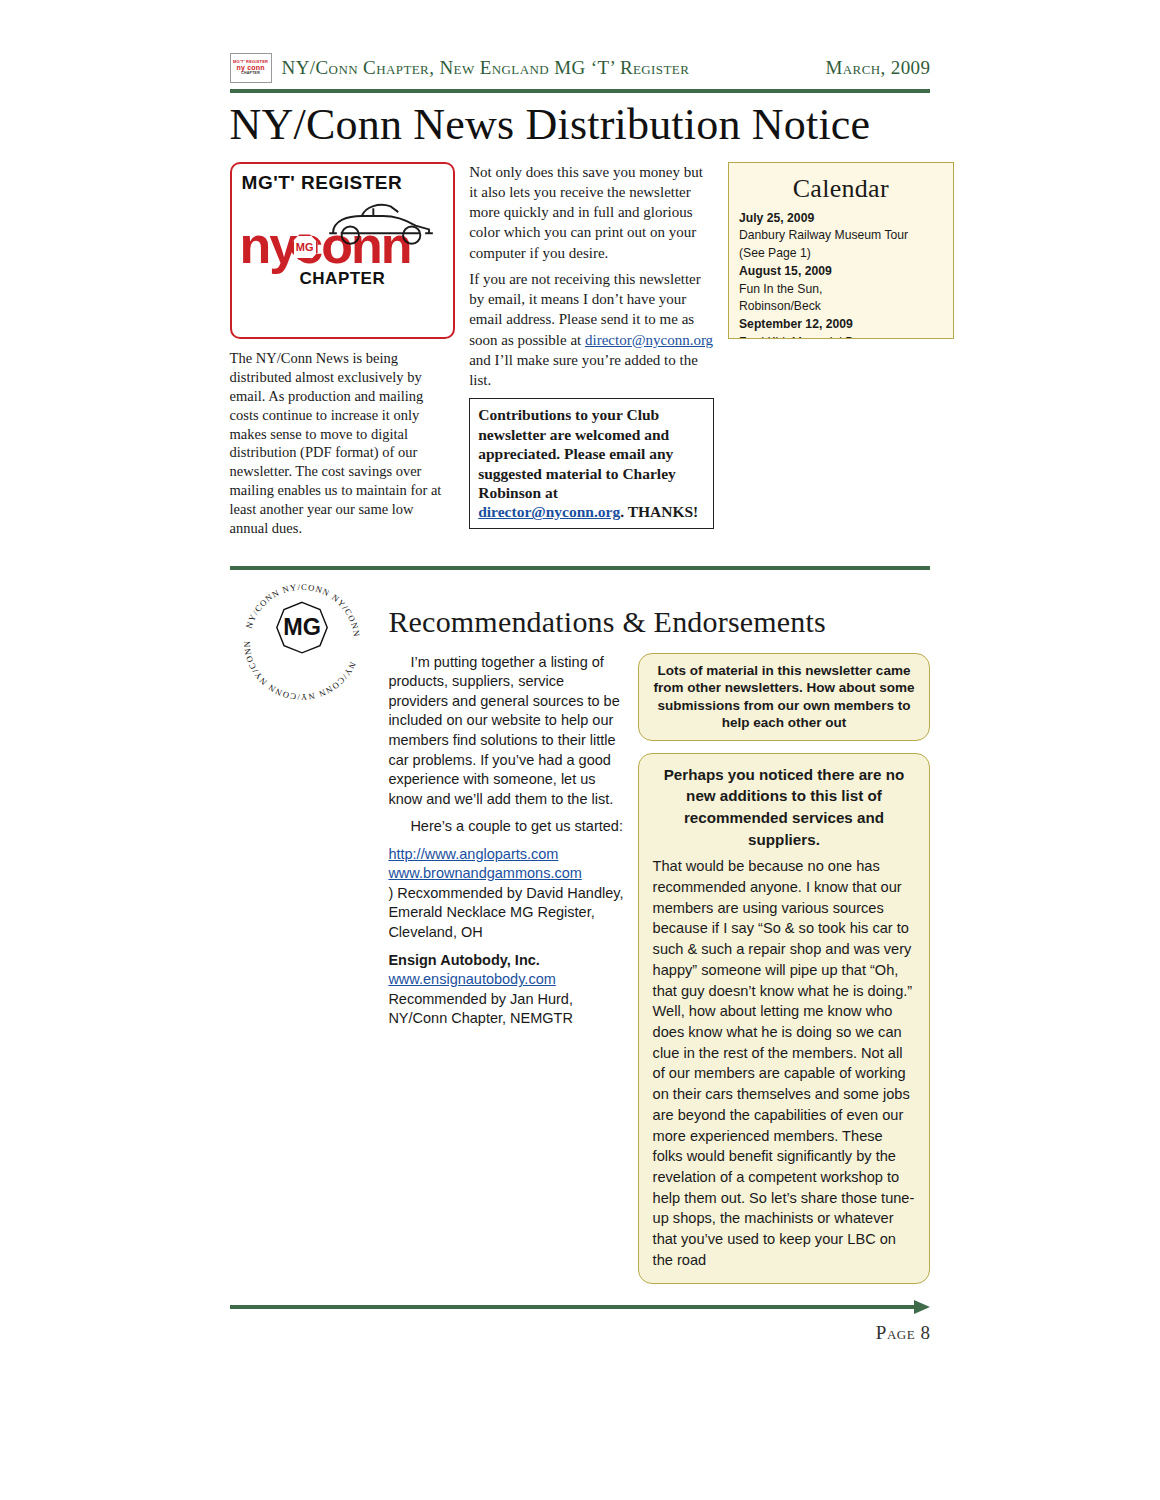MG'T' REGISTER ny conn CHAPTER
NY/Conn Chapter, New England MG ‘T’ Register
March, 2009
NY/Conn News Distribution Notice
MG'T' REGISTER
ny conn MG
CHAPTER
The NY/Conn News is being distributed almost exclusively by email. As production and mailing costs continue to increase it only makes sense to move to digital distribution (PDF format) of our newsletter. The cost savings over mailing enables us to maintain for at least another year our same low annual dues.
Not only does this save you money but it also lets you receive the newsletter more quickly and in full and glorious color which you can print out on your computer if you desire.
If you are not receiving this newsletter by email, it means I don’t have your email address. Please send it to me as soon as possible at director@nyconn.org and I’ll make sure you’re added to the list.
Contributions to your Club newsletter are welcomed and appreciated. Please email any suggested material to Charley Robinson at director@nyconn.org. THANKS!
Calendar
July 25, 2009
Danbury Railway Museum Tour
(See Page 1)
August 15, 2009
Fun In the Sun,
Robinson/Beck
September 12, 2009
Fred Kirk Memorial Bocce Tournament
Tuck & Lin Southworth
September 23 - 27, 2009
NEMGTR GOF Mk 86, Glens Falls, NY
www.nemgtr.org
October 18, 2009
Tour of Olana, Hudson, NY
Judy Johnson
MG NY/CONN NY/CONN NY/CONN NY/CONN NY/CONN NY/CONN
Recommendations & Endorsements
I’m putting together a listing of products, suppliers, service providers and general sources to be included on our website to help our members find solutions to their little car problems. If you’ve had a good experience with someone, let us know and we’ll add them to the list.
Here’s a couple to get us started:
http://www.angloparts.com www.brownandgammons.com) Recxommended by David Handley, Emerald Necklace MG Register, Cleveland, OH
Ensign Autobody, Inc. www.ensignautobody.com Recommended by Jan Hurd, NY/Conn Chapter, NEMGTR
Lots of material in this newsletter came from other newsletters. How about some submissions from our own members to help each other out
Perhaps you noticed there are no new additions to this list of recommended services and suppliers. That would be because no one has recommended anyone. I know that our members are using various sources because if I say “So & so took his car to such & such a repair shop and was very happy” someone will pipe up that “Oh, that guy doesn’t know what he is doing.” Well, how about letting me know who does know what he is doing so we can clue in the rest of the members. Not all of our members are capable of working on their cars themselves and some jobs are beyond the capabilities of even our more experienced members. These folks would benefit significantly by the revelation of a competent workshop to help them out. So let’s share those tune-up shops, the machinists or whatever that you’ve used to keep your LBC on the road
Page 8